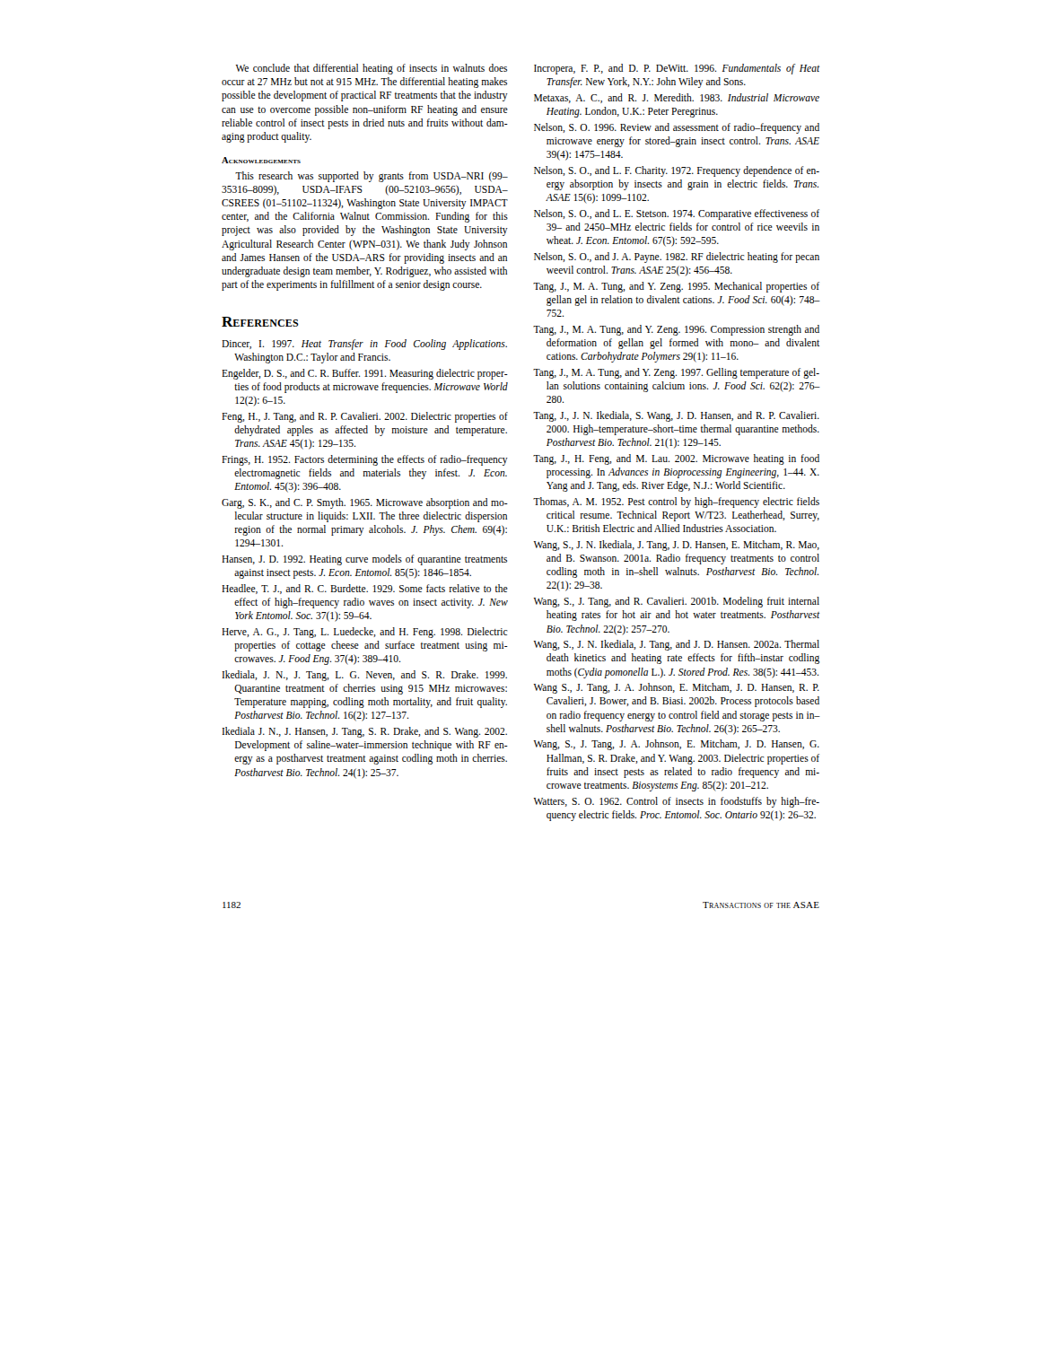We conclude that differential heating of insects in walnuts does occur at 27 MHz but not at 915 MHz. The differential heating makes possible the development of practical RF treatments that the industry can use to overcome possible non–uniform RF heating and ensure reliable control of insect pests in dried nuts and fruits without damaging product quality.
Acknowledgements
This research was supported by grants from USDA–NRI (99–35316–8099), USDA–IFAFS (00–52103–9656), USDA–CSREES (01–51102–11324), Washington State University IMPACT center, and the California Walnut Commission. Funding for this project was also provided by the Washington State University Agricultural Research Center (WPN–031). We thank Judy Johnson and James Hansen of the USDA–ARS for providing insects and an undergraduate design team member, Y. Rodriguez, who assisted with part of the experiments in fulfillment of a senior design course.
References
Dincer, I. 1997. Heat Transfer in Food Cooling Applications. Washington D.C.: Taylor and Francis.
Engelder, D. S., and C. R. Buffer. 1991. Measuring dielectric properties of food products at microwave frequencies. Microwave World 12(2): 6–15.
Feng, H., J. Tang, and R. P. Cavalieri. 2002. Dielectric properties of dehydrated apples as affected by moisture and temperature. Trans. ASAE 45(1): 129–135.
Frings, H. 1952. Factors determining the effects of radio–frequency electromagnetic fields and materials they infest. J. Econ. Entomol. 45(3): 396–408.
Garg, S. K., and C. P. Smyth. 1965. Microwave absorption and molecular structure in liquids: LXII. The three dielectric dispersion region of the normal primary alcohols. J. Phys. Chem. 69(4): 1294–1301.
Hansen, J. D. 1992. Heating curve models of quarantine treatments against insect pests. J. Econ. Entomol. 85(5): 1846–1854.
Headlee, T. J., and R. C. Burdette. 1929. Some facts relative to the effect of high–frequency radio waves on insect activity. J. New York Entomol. Soc. 37(1): 59–64.
Herve, A. G., J. Tang, L. Luedecke, and H. Feng. 1998. Dielectric properties of cottage cheese and surface treatment using microwaves. J. Food Eng. 37(4): 389–410.
Ikediala, J. N., J. Tang, L. G. Neven, and S. R. Drake. 1999. Quarantine treatment of cherries using 915 MHz microwaves: Temperature mapping, codling moth mortality, and fruit quality. Postharvest Bio. Technol. 16(2): 127–137.
Ikediala J. N., J. Hansen, J. Tang, S. R. Drake, and S. Wang. 2002. Development of saline–water–immersion technique with RF energy as a postharvest treatment against codling moth in cherries. Postharvest Bio. Technol. 24(1): 25–37.
Incropera, F. P., and D. P. DeWitt. 1996. Fundamentals of Heat Transfer. New York, N.Y.: John Wiley and Sons.
Metaxas, A. C., and R. J. Meredith. 1983. Industrial Microwave Heating. London, U.K.: Peter Peregrinus.
Nelson, S. O. 1996. Review and assessment of radio–frequency and microwave energy for stored–grain insect control. Trans. ASAE 39(4): 1475–1484.
Nelson, S. O., and L. F. Charity. 1972. Frequency dependence of energy absorption by insects and grain in electric fields. Trans. ASAE 15(6): 1099–1102.
Nelson, S. O., and L. E. Stetson. 1974. Comparative effectiveness of 39– and 2450–MHz electric fields for control of rice weevils in wheat. J. Econ. Entomol. 67(5): 592–595.
Nelson, S. O., and J. A. Payne. 1982. RF dielectric heating for pecan weevil control. Trans. ASAE 25(2): 456–458.
Tang, J., M. A. Tung, and Y. Zeng. 1995. Mechanical properties of gellan gel in relation to divalent cations. J. Food Sci. 60(4): 748–752.
Tang, J., M. A. Tung, and Y. Zeng. 1996. Compression strength and deformation of gellan gel formed with mono– and divalent cations. Carbohydrate Polymers 29(1): 11–16.
Tang, J., M. A. Tung, and Y. Zeng. 1997. Gelling temperature of gellan solutions containing calcium ions. J. Food Sci. 62(2): 276–280.
Tang, J., J. N. Ikediala, S. Wang, J. D. Hansen, and R. P. Cavalieri. 2000. High–temperature–short–time thermal quarantine methods. Postharvest Bio. Technol. 21(1): 129–145.
Tang, J., H. Feng, and M. Lau. 2002. Microwave heating in food processing. In Advances in Bioprocessing Engineering, 1–44. X. Yang and J. Tang, eds. River Edge, N.J.: World Scientific.
Thomas, A. M. 1952. Pest control by high–frequency electric fields critical resume. Technical Report W/T23. Leatherhead, Surrey, U.K.: British Electric and Allied Industries Association.
Wang, S., J. N. Ikediala, J. Tang, J. D. Hansen, E. Mitcham, R. Mao, and B. Swanson. 2001a. Radio frequency treatments to control codling moth in in–shell walnuts. Postharvest Bio. Technol. 22(1): 29–38.
Wang, S., J. Tang, and R. Cavalieri. 2001b. Modeling fruit internal heating rates for hot air and hot water treatments. Postharvest Bio. Technol. 22(2): 257–270.
Wang, S., J. N. Ikediala, J. Tang, and J. D. Hansen. 2002a. Thermal death kinetics and heating rate effects for fifth–instar codling moths (Cydia pomonella L.). J. Stored Prod. Res. 38(5): 441–453.
Wang S., J. Tang, J. A. Johnson, E. Mitcham, J. D. Hansen, R. P. Cavalieri, J. Bower, and B. Biasi. 2002b. Process protocols based on radio frequency energy to control field and storage pests in in–shell walnuts. Postharvest Bio. Technol. 26(3): 265–273.
Wang, S., J. Tang, J. A. Johnson, E. Mitcham, J. D. Hansen, G. Hallman, S. R. Drake, and Y. Wang. 2003. Dielectric properties of fruits and insect pests as related to radio frequency and microwave treatments. Biosystems Eng. 85(2): 201–212.
Watters, S. O. 1962. Control of insects in foodstuffs by high–frequency electric fields. Proc. Entomol. Soc. Ontario 92(1): 26–32.
1182 Transactions of the ASAE